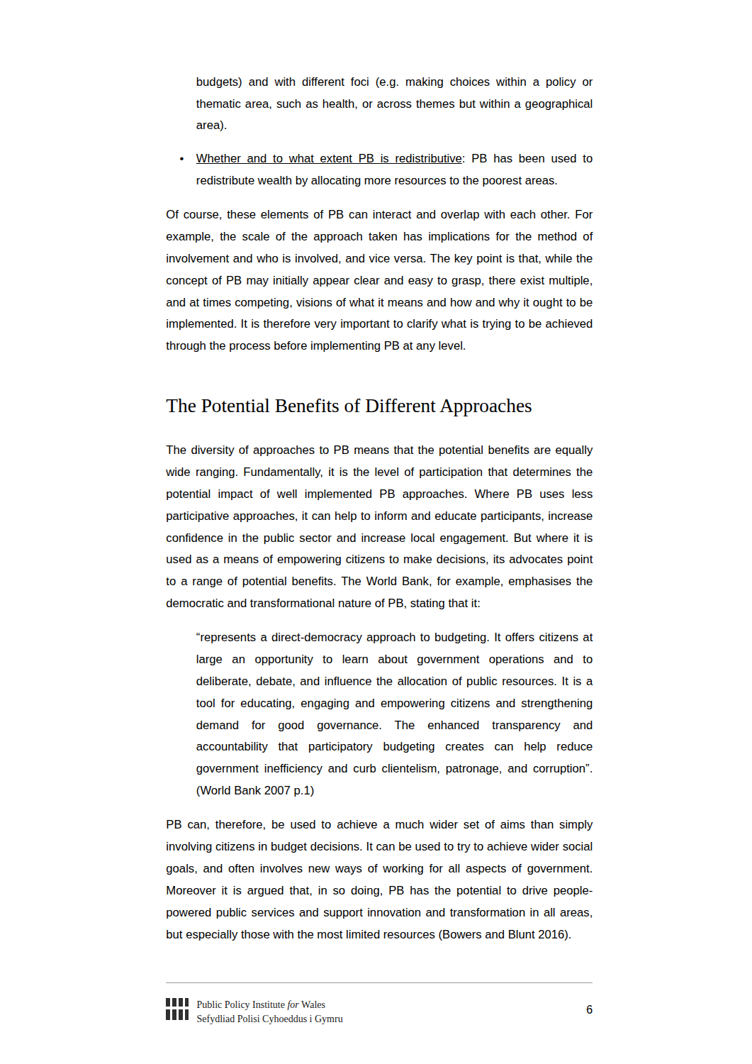budgets) and with different foci (e.g. making choices within a policy or thematic area, such as health, or across themes but within a geographical area).
Whether and to what extent PB is redistributive: PB has been used to redistribute wealth by allocating more resources to the poorest areas.
Of course, these elements of PB can interact and overlap with each other. For example, the scale of the approach taken has implications for the method of involvement and who is involved, and vice versa. The key point is that, while the concept of PB may initially appear clear and easy to grasp, there exist multiple, and at times competing, visions of what it means and how and why it ought to be implemented. It is therefore very important to clarify what is trying to be achieved through the process before implementing PB at any level.
The Potential Benefits of Different Approaches
The diversity of approaches to PB means that the potential benefits are equally wide ranging. Fundamentally, it is the level of participation that determines the potential impact of well implemented PB approaches. Where PB uses less participative approaches, it can help to inform and educate participants, increase confidence in the public sector and increase local engagement. But where it is used as a means of empowering citizens to make decisions, its advocates point to a range of potential benefits. The World Bank, for example, emphasises the democratic and transformational nature of PB, stating that it:
“represents a direct-democracy approach to budgeting. It offers citizens at large an opportunity to learn about government operations and to deliberate, debate, and influence the allocation of public resources. It is a tool for educating, engaging and empowering citizens and strengthening demand for good governance. The enhanced transparency and accountability that participatory budgeting creates can help reduce government inefficiency and curb clientelism, patronage, and corruption”. (World Bank 2007 p.1)
PB can, therefore, be used to achieve a much wider set of aims than simply involving citizens in budget decisions. It can be used to try to achieve wider social goals, and often involves new ways of working for all aspects of government. Moreover it is argued that, in so doing, PB has the potential to drive people-powered public services and support innovation and transformation in all areas, but especially those with the most limited resources (Bowers and Blunt 2016).
Public Policy Institute for Wales
Sefydliad Polisi Cyhoeddus i Gymru
6